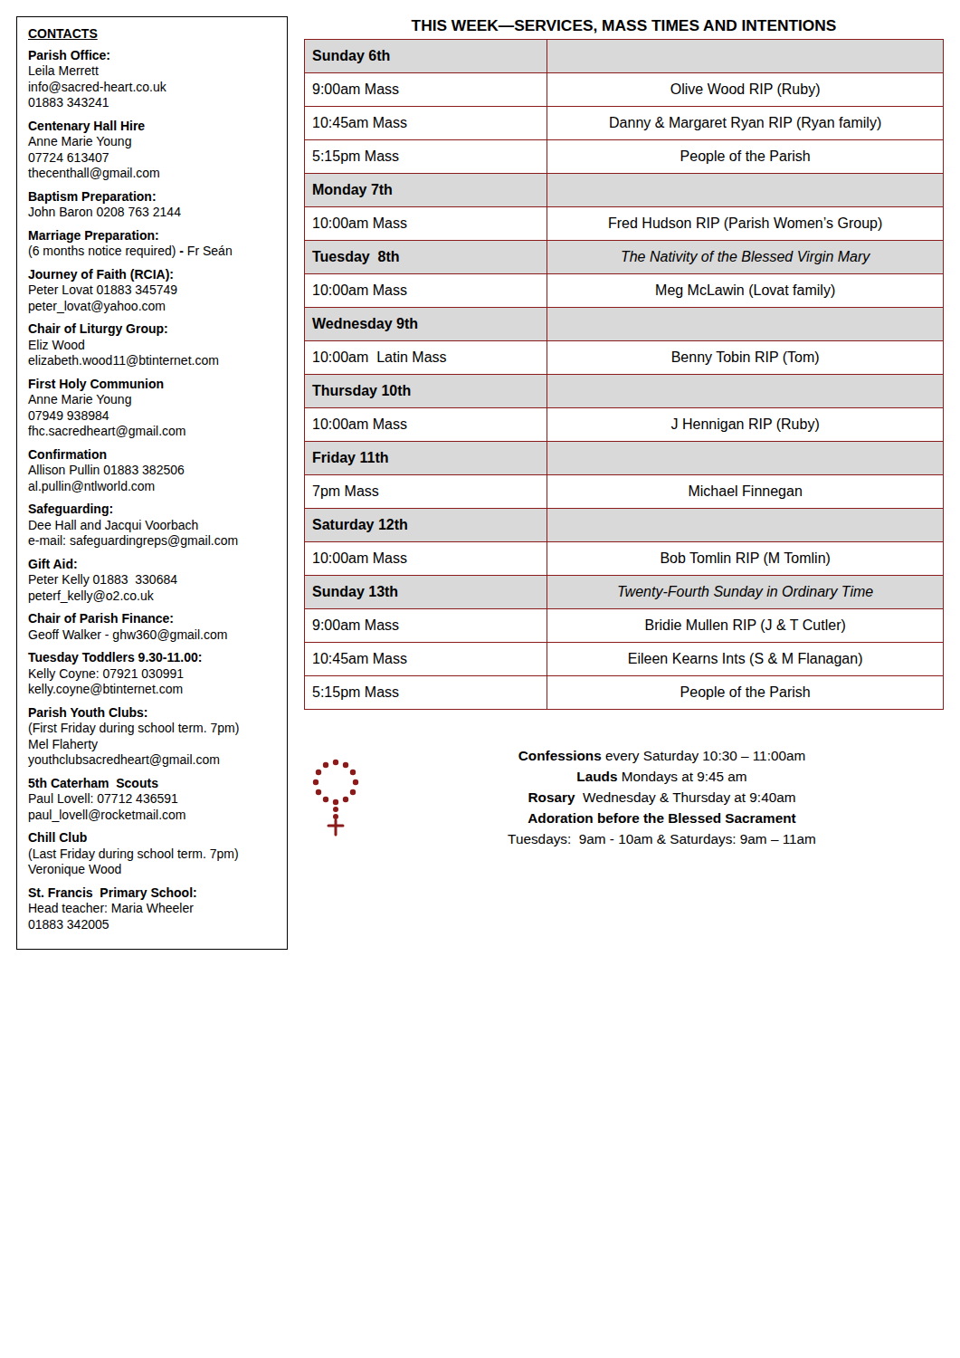CONTACTS
Parish Office:
Leila Merrett
info@sacred-heart.co.uk
01883 343241
Centenary Hall Hire
Anne Marie Young
07724 613407
thecenthall@gmail.com
Baptism Preparation:
John Baron 0208 763 2144
Marriage Preparation:
(6 months notice required) - Fr Seán
Journey of Faith (RCIA):
Peter Lovat 01883 345749
peter_lovat@yahoo.com
Chair of Liturgy Group:
Eliz Wood
elizabeth.wood11@btinternet.com
First Holy Communion
Anne Marie Young
07949 938984
fhc.sacredheart@gmail.com
Confirmation
Allison Pullin 01883 382506
al.pullin@ntlworld.com
Safeguarding:
Dee Hall and Jacqui Voorbach
e-mail: safeguardingreps@gmail.com
Gift Aid:
Peter Kelly 01883 330684
peterf_kelly@o2.co.uk
Chair of Parish Finance:
Geoff Walker - ghw360@gmail.com
Tuesday Toddlers 9.30-11.00:
Kelly Coyne: 07921 030991
kelly.coyne@btinternet.com
Parish Youth Clubs:
(First Friday during school term. 7pm)
Mel Flaherty
youthclubsacredheart@gmail.com
5th Caterham Scouts
Paul Lovell: 07712 436591
paul_lovell@rocketmail.com
Chill Club
(Last Friday during school term. 7pm)
Veronique Wood
St. Francis Primary School:
Head teacher: Maria Wheeler
01883 342005
THIS WEEK—SERVICES, MASS TIMES AND INTENTIONS
| Sunday 6th | |
| 9:00am Mass | Olive Wood RIP (Ruby) |
| 10:45am Mass | Danny & Margaret Ryan RIP (Ryan family) |
| 5:15pm Mass | People of the Parish |
| Monday 7th | |
| 10:00am Mass | Fred Hudson RIP (Parish Women’s Group) |
| Tuesday 8th | The Nativity of the Blessed Virgin Mary |
| 10:00am Mass | Meg McLawin (Lovat family) |
| Wednesday 9th | |
| 10:00am Latin Mass | Benny Tobin RIP (Tom) |
| Thursday 10th | |
| 10:00am Mass | J Hennigan RIP (Ruby) |
| Friday 11th | |
| 7pm Mass | Michael Finnegan |
| Saturday 12th | |
| 10:00am Mass | Bob Tomlin RIP (M Tomlin) |
| Sunday 13th | Twenty-Fourth Sunday in Ordinary Time |
| 9:00am Mass | Bridie Mullen RIP (J & T Cutler) |
| 10:45am Mass | Eileen Kearns Ints (S & M Flanagan) |
| 5:15pm Mass | People of the Parish |
Confessions every Saturday 10:30 – 11:00am
Lauds Mondays at 9:45 am
Rosary Wednesday & Thursday at 9:40am
Adoration before the Blessed Sacrament
Tuesdays: 9am - 10am & Saturdays: 9am – 11am